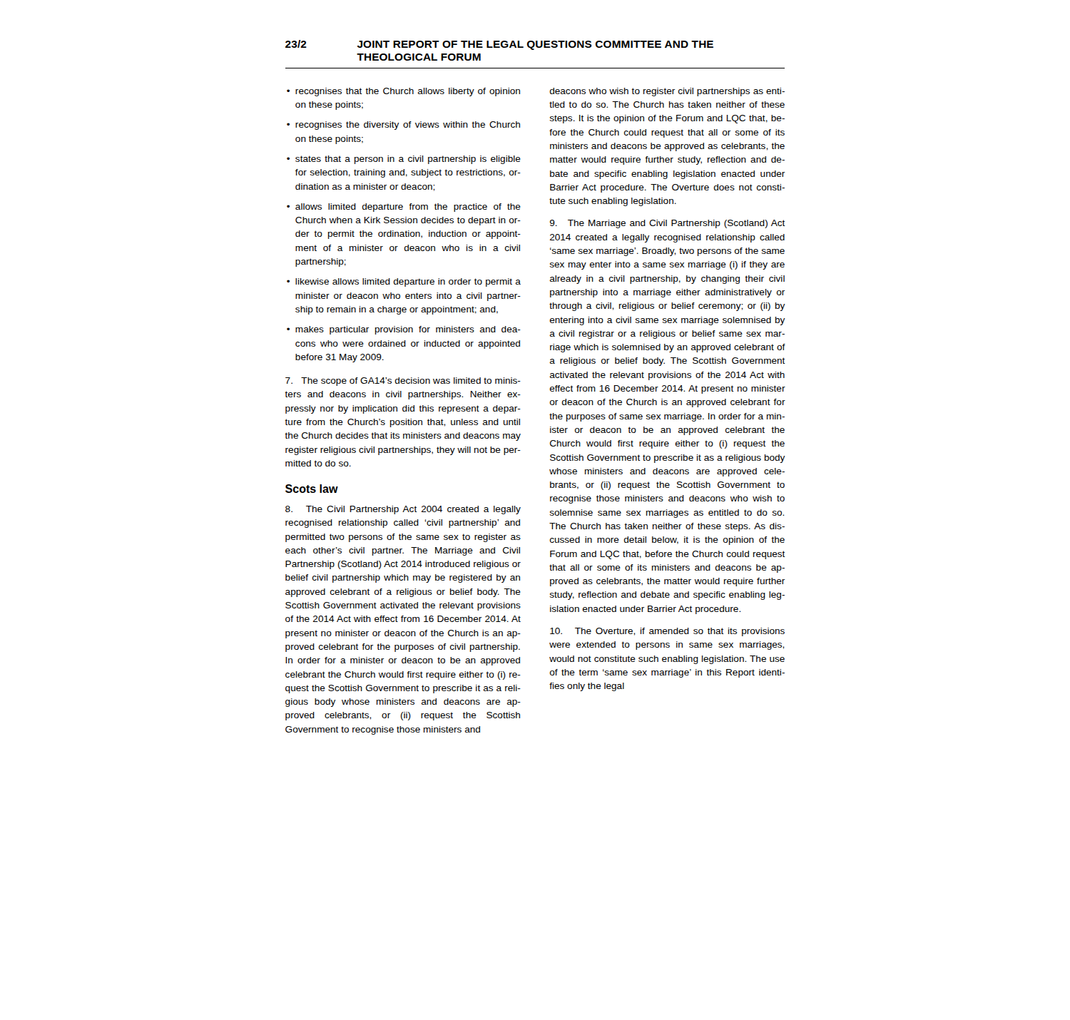23/2
JOINT REPORT OF THE LEGAL QUESTIONS COMMITTEE AND THE THEOLOGICAL FORUM
recognises that the Church allows liberty of opinion on these points;
recognises the diversity of views within the Church on these points;
states that a person in a civil partnership is eligible for selection, training and, subject to restrictions, ordination as a minister or deacon;
allows limited departure from the practice of the Church when a Kirk Session decides to depart in order to permit the ordination, induction or appointment of a minister or deacon who is in a civil partnership;
likewise allows limited departure in order to permit a minister or deacon who enters into a civil partnership to remain in a charge or appointment; and,
makes particular provision for ministers and deacons who were ordained or inducted or appointed before 31 May 2009.
7. The scope of GA14’s decision was limited to ministers and deacons in civil partnerships. Neither expressly nor by implication did this represent a departure from the Church’s position that, unless and until the Church decides that its ministers and deacons may register religious civil partnerships, they will not be permitted to do so.
Scots law
8. The Civil Partnership Act 2004 created a legally recognised relationship called ‘civil partnership’ and permitted two persons of the same sex to register as each other’s civil partner. The Marriage and Civil Partnership (Scotland) Act 2014 introduced religious or belief civil partnership which may be registered by an approved celebrant of a religious or belief body. The Scottish Government activated the relevant provisions of the 2014 Act with effect from 16 December 2014. At present no minister or deacon of the Church is an approved celebrant for the purposes of civil partnership. In order for a minister or deacon to be an approved celebrant the Church would first require either to (i) request the Scottish Government to prescribe it as a religious body whose ministers and deacons are approved celebrants, or (ii) request the Scottish Government to recognise those ministers and
deacons who wish to register civil partnerships as entitled to do so. The Church has taken neither of these steps. It is the opinion of the Forum and LQC that, before the Church could request that all or some of its ministers and deacons be approved as celebrants, the matter would require further study, reflection and debate and specific enabling legislation enacted under Barrier Act procedure. The Overture does not constitute such enabling legislation.
9. The Marriage and Civil Partnership (Scotland) Act 2014 created a legally recognised relationship called ‘same sex marriage’. Broadly, two persons of the same sex may enter into a same sex marriage (i) if they are already in a civil partnership, by changing their civil partnership into a marriage either administratively or through a civil, religious or belief ceremony; or (ii) by entering into a civil same sex marriage solemnised by a civil registrar or a religious or belief same sex marriage which is solemnised by an approved celebrant of a religious or belief body. The Scottish Government activated the relevant provisions of the 2014 Act with effect from 16 December 2014. At present no minister or deacon of the Church is an approved celebrant for the purposes of same sex marriage. In order for a minister or deacon to be an approved celebrant the Church would first require either to (i) request the Scottish Government to prescribe it as a religious body whose ministers and deacons are approved celebrants, or (ii) request the Scottish Government to recognise those ministers and deacons who wish to solemnise same sex marriages as entitled to do so. The Church has taken neither of these steps. As discussed in more detail below, it is the opinion of the Forum and LQC that, before the Church could request that all or some of its ministers and deacons be approved as celebrants, the matter would require further study, reflection and debate and specific enabling legislation enacted under Barrier Act procedure.
10. The Overture, if amended so that its provisions were extended to persons in same sex marriages, would not constitute such enabling legislation. The use of the term ‘same sex marriage’ in this Report identifies only the legal